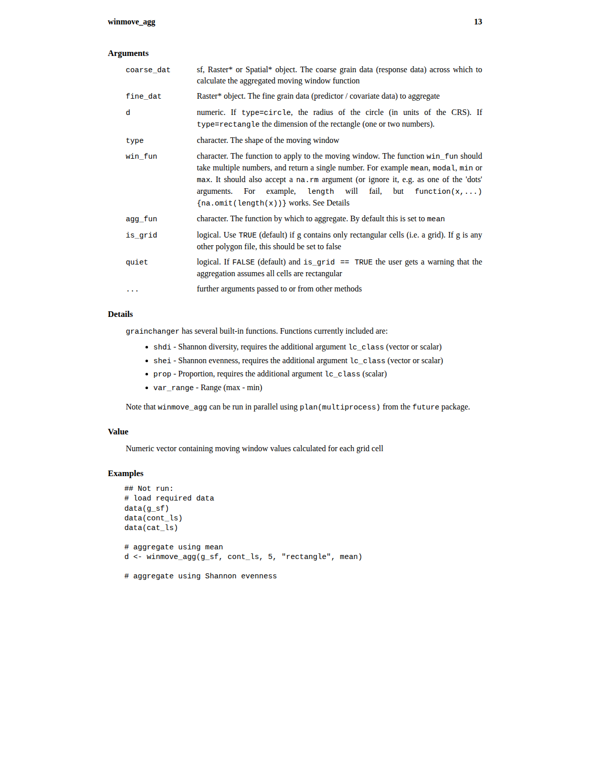winmove_agg 13
Arguments
coarse_dat
sf, Raster* or Spatial* object. The coarse grain data (response data) across which to calculate the aggregated moving window function
fine_dat
Raster* object. The fine grain data (predictor / covariate data) to aggregate
d
numeric. If type=circle, the radius of the circle (in units of the CRS). If type=rectangle the dimension of the rectangle (one or two numbers).
type
character. The shape of the moving window
win_fun
character. The function to apply to the moving window. The function win_fun should take multiple numbers, and return a single number. For example mean, modal, min or max. It should also accept a na.rm argument (or ignore it, e.g. as one of the 'dots' arguments. For example, length will fail, but function(x,...){na.omit(length(x))} works. See Details
agg_fun
character. The function by which to aggregate. By default this is set to mean
is_grid
logical. Use TRUE (default) if g contains only rectangular cells (i.e. a grid). If g is any other polygon file, this should be set to false
quiet
logical. If FALSE (default) and is_grid == TRUE the user gets a warning that the aggregation assumes all cells are rectangular
...
further arguments passed to or from other methods
Details
grainchanger has several built-in functions. Functions currently included are:
shdi - Shannon diversity, requires the additional argument lc_class (vector or scalar)
shei - Shannon evenness, requires the additional argument lc_class (vector or scalar)
prop - Proportion, requires the additional argument lc_class (scalar)
var_range - Range (max - min)
Note that winmove_agg can be run in parallel using plan(multiprocess) from the future package.
Value
Numeric vector containing moving window values calculated for each grid cell
Examples
## Not run: 
# load required data
data(g_sf)
data(cont_ls)
data(cat_ls)

# aggregate using mean
d <- winmove_agg(g_sf, cont_ls, 5, "rectangle", mean)

# aggregate using Shannon evenness